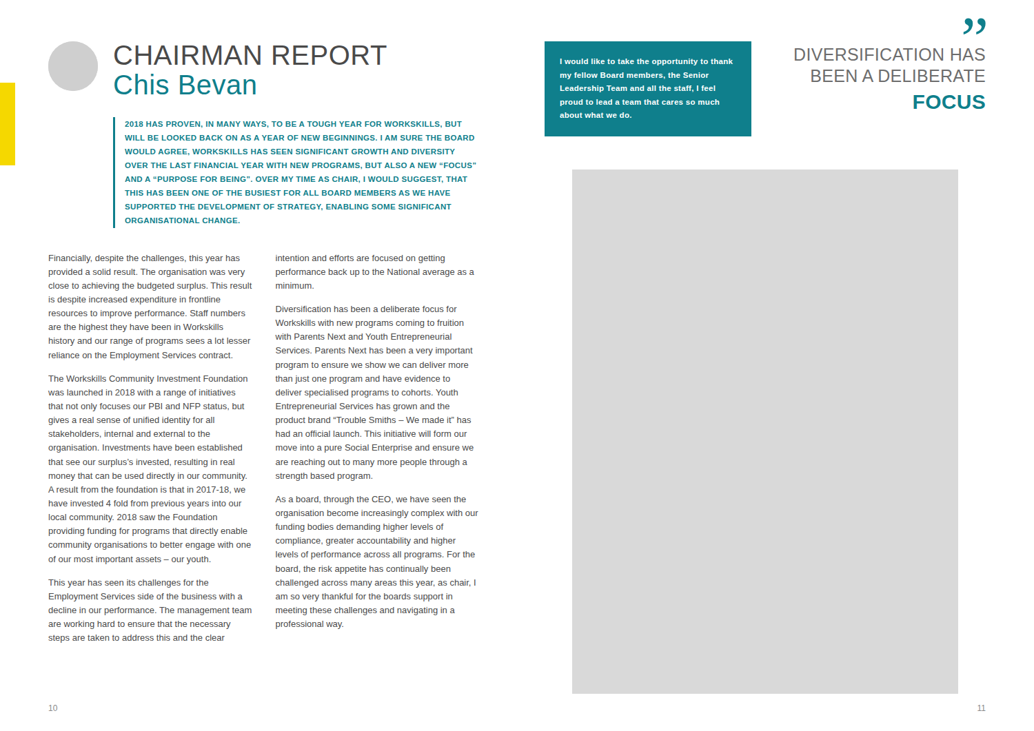Chairman ReportChis Bevan
2018 has proven, in many ways, to be a tough year for Workskills, but will be looked back on as a year of new beginnings. I am sure the Board would agree, Workskills has seen significant growth and diversity over the last financial year with new programs, but also a new “focus” and a “purpose for being”. Over my time as chair, I would suggest, that this has been one of the busiest for all board members as we have supported the development of strategy, enabling some significant organisational change.
Financially, despite the challenges, this year has provided a solid result. The organisation was very close to achieving the budgeted surplus. This result is despite increased expenditure in frontline resources to improve performance. Staff numbers are the highest they have been in Workskills history and our range of programs sees a lot lesser reliance on the Employment Services contract.
The Workskills Community Investment Foundation was launched in 2018 with a range of initiatives that not only focuses our PBI and NFP status, but gives a real sense of unified identity for all stakeholders, internal and external to the organisation. Investments have been established that see our surplus’s invested, resulting in real money that can be used directly in our community. A result from the foundation is that in 2017-18, we have invested 4 fold from previous years into our local community. 2018 saw the Foundation providing funding for programs that directly enable community organisations to better engage with one of our most important assets – our youth.
This year has seen its challenges for the Employment Services side of the business with a decline in our performance. The management team are working hard to ensure that the necessary steps are taken to address this and the clear intention and efforts are focused on getting performance back up to the National average as a minimum.
Diversification has been a deliberate focus for Workskills with new programs coming to fruition with Parents Next and Youth Entrepreneurial Services. Parents Next has been a very important program to ensure we show we can deliver more than just one program and have evidence to deliver specialised programs to cohorts. Youth Entrepreneurial Services has grown and the product brand “Trouble Smiths – We made it” has had an official launch. This initiative will form our move into a pure Social Enterprise and ensure we are reaching out to many more people through a strength based program.
As a board, through the CEO, we have seen the organisation become increasingly complex with our funding bodies demanding higher levels of compliance, greater accountability and higher levels of performance across all programs. For the board, the risk appetite has continually been challenged across many areas this year, as chair, I am so very thankful for the boards support in meeting these challenges and navigating in a professional way.
10
I would like to take the opportunity to thank my fellow Board members, the Senior Leadership Team and all the staff, I feel proud to lead a team that cares so much about what we do.
”
Diversification has been a deliberateFocus
11